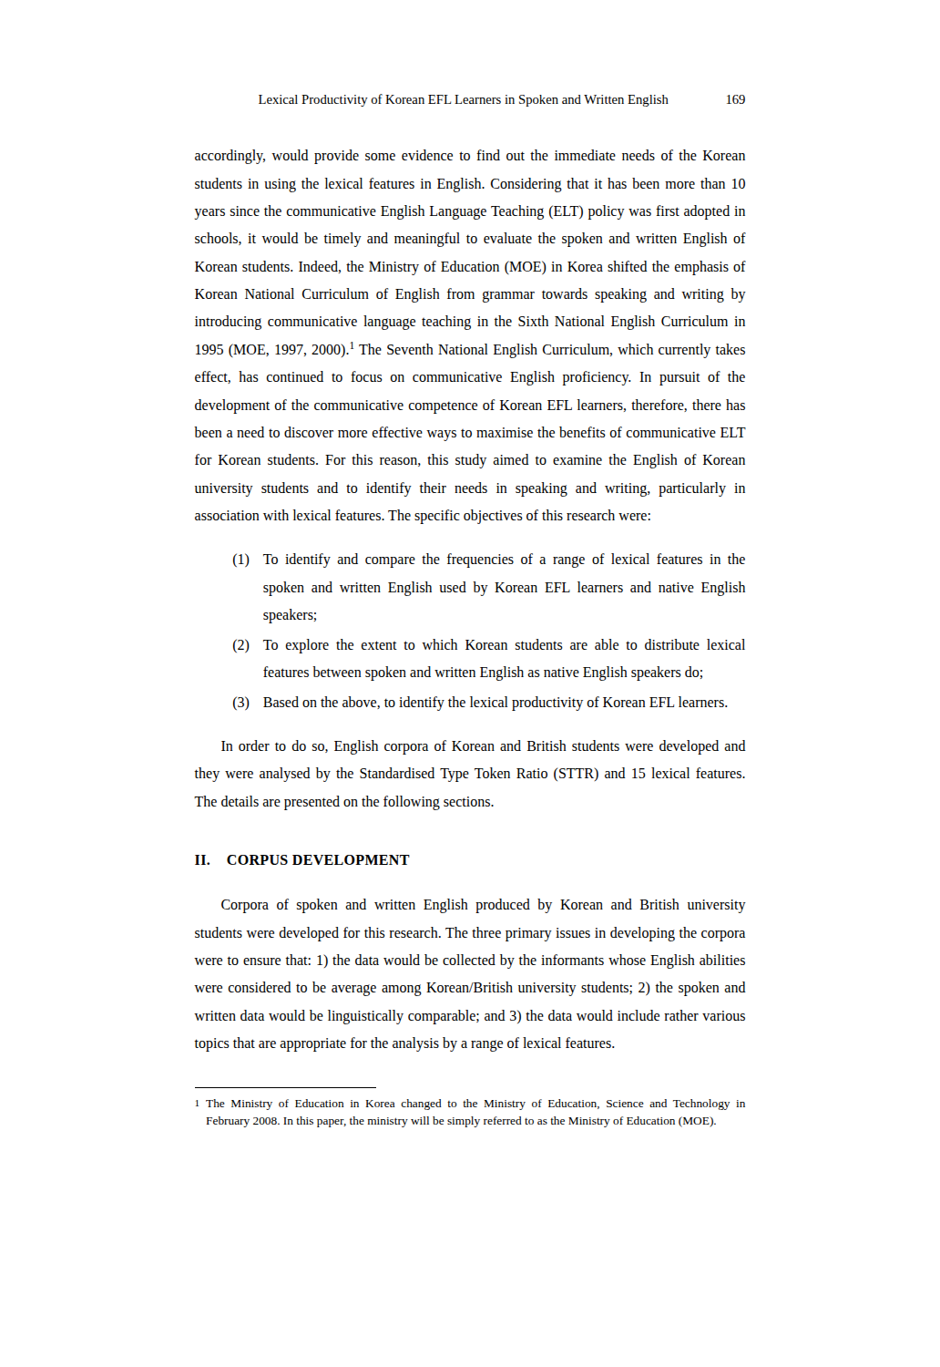Lexical Productivity of Korean EFL Learners in Spoken and Written English 169
accordingly, would provide some evidence to find out the immediate needs of the Korean students in using the lexical features in English. Considering that it has been more than 10 years since the communicative English Language Teaching (ELT) policy was first adopted in schools, it would be timely and meaningful to evaluate the spoken and written English of Korean students. Indeed, the Ministry of Education (MOE) in Korea shifted the emphasis of Korean National Curriculum of English from grammar towards speaking and writing by introducing communicative language teaching in the Sixth National English Curriculum in 1995 (MOE, 1997, 2000).1 The Seventh National English Curriculum, which currently takes effect, has continued to focus on communicative English proficiency. In pursuit of the development of the communicative competence of Korean EFL learners, therefore, there has been a need to discover more effective ways to maximise the benefits of communicative ELT for Korean students. For this reason, this study aimed to examine the English of Korean university students and to identify their needs in speaking and writing, particularly in association with lexical features. The specific objectives of this research were:
(1) To identify and compare the frequencies of a range of lexical features in the spoken and written English used by Korean EFL learners and native English speakers;
(2) To explore the extent to which Korean students are able to distribute lexical features between spoken and written English as native English speakers do;
(3) Based on the above, to identify the lexical productivity of Korean EFL learners.
In order to do so, English corpora of Korean and British students were developed and they were analysed by the Standardised Type Token Ratio (STTR) and 15 lexical features. The details are presented on the following sections.
II. Corpus Development
Corpora of spoken and written English produced by Korean and British university students were developed for this research. The three primary issues in developing the corpora were to ensure that: 1) the data would be collected by the informants whose English abilities were considered to be average among Korean/British university students; 2) the spoken and written data would be linguistically comparable; and 3) the data would include rather various topics that are appropriate for the analysis by a range of lexical features.
1
The Ministry of Education in Korea changed to the Ministry of Education, Science and Technology in February 2008. In this paper, the ministry will be simply referred to as the Ministry of Education (MOE).